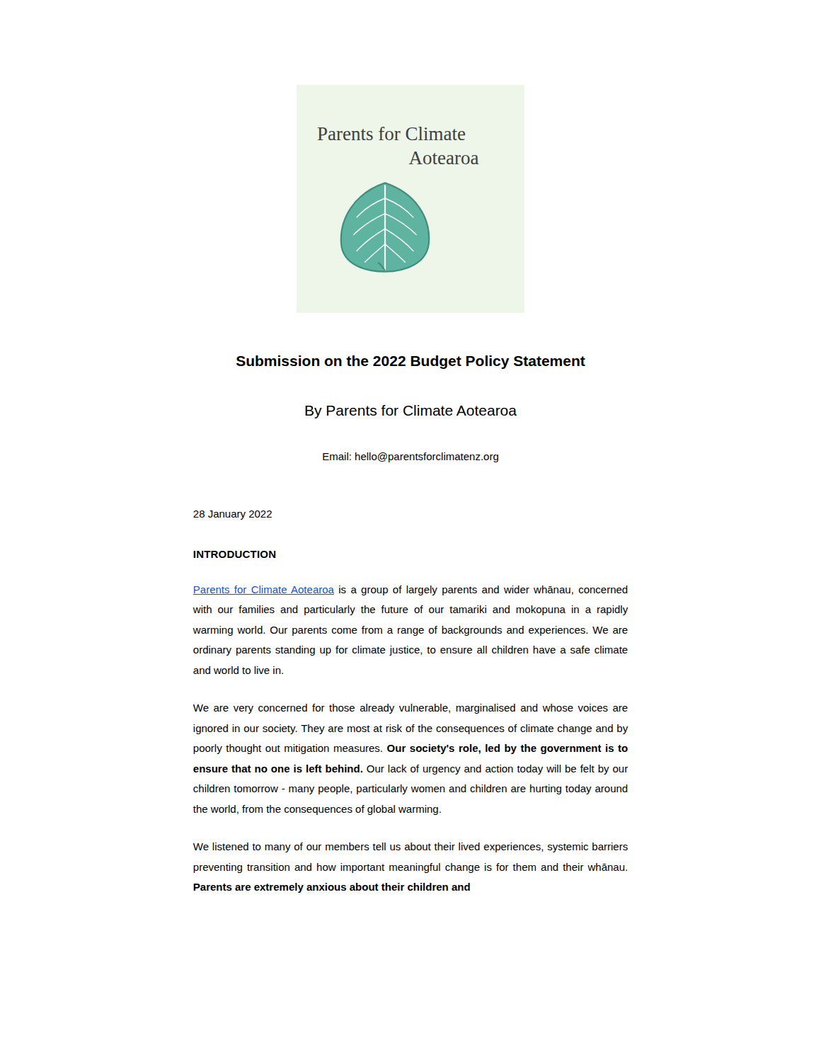Parents for Climate Aotearoa
Submission on the 2022 Budget Policy Statement
By Parents for Climate Aotearoa
Email: hello@parentsforclimatenz.org
28 January 2022
INTRODUCTION
Parents for Climate Aotearoa is a group of largely parents and wider whānau, concerned with our families and particularly the future of our tamariki and mokopuna in a rapidly warming world. Our parents come from a range of backgrounds and experiences. We are ordinary parents standing up for climate justice, to ensure all children have a safe climate and world to live in.
We are very concerned for those already vulnerable, marginalised and whose voices are ignored in our society. They are most at risk of the consequences of climate change and by poorly thought out mitigation measures. Our society's role, led by the government is to ensure that no one is left behind. Our lack of urgency and action today will be felt by our children tomorrow - many people, particularly women and children are hurting today around the world, from the consequences of global warming.
We listened to many of our members tell us about their lived experiences, systemic barriers preventing transition and how important meaningful change is for them and their whānau. Parents are extremely anxious about their children and